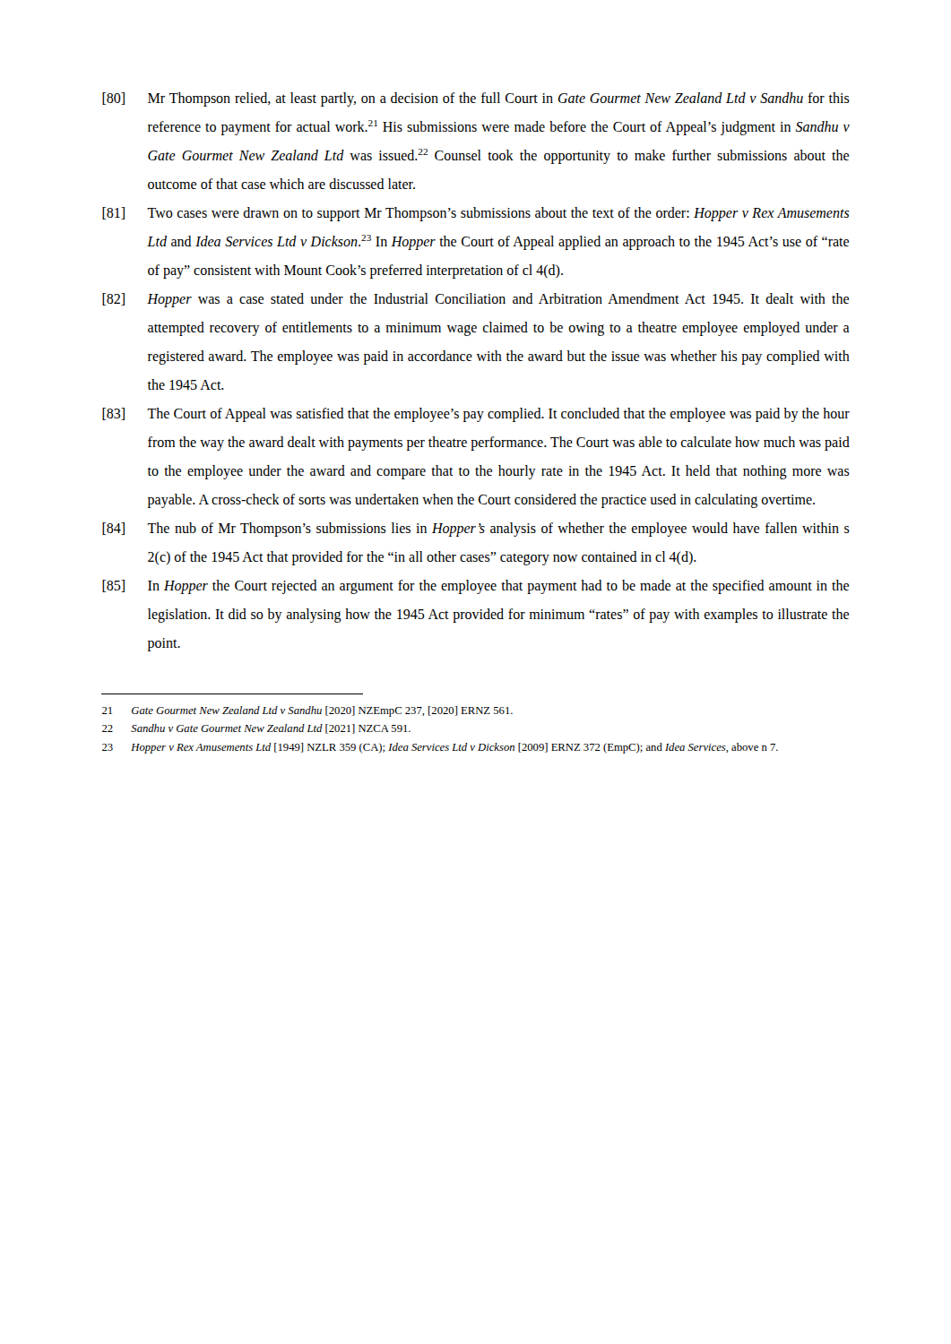[80]
Mr Thompson relied, at least partly, on a decision of the full Court in Gate Gourmet New Zealand Ltd v Sandhu for this reference to payment for actual work.21 His submissions were made before the Court of Appeal’s judgment in Sandhu v Gate Gourmet New Zealand Ltd was issued.22 Counsel took the opportunity to make further submissions about the outcome of that case which are discussed later.
[81]
Two cases were drawn on to support Mr Thompson’s submissions about the text of the order: Hopper v Rex Amusements Ltd and Idea Services Ltd v Dickson.23 In Hopper the Court of Appeal applied an approach to the 1945 Act’s use of “rate of pay” consistent with Mount Cook’s preferred interpretation of cl 4(d).
[82]
Hopper was a case stated under the Industrial Conciliation and Arbitration Amendment Act 1945. It dealt with the attempted recovery of entitlements to a minimum wage claimed to be owing to a theatre employee employed under a registered award. The employee was paid in accordance with the award but the issue was whether his pay complied with the 1945 Act.
[83]
The Court of Appeal was satisfied that the employee’s pay complied. It concluded that the employee was paid by the hour from the way the award dealt with payments per theatre performance. The Court was able to calculate how much was paid to the employee under the award and compare that to the hourly rate in the 1945 Act. It held that nothing more was payable. A cross-check of sorts was undertaken when the Court considered the practice used in calculating overtime.
[84]
The nub of Mr Thompson’s submissions lies in Hopper’s analysis of whether the employee would have fallen within s 2(c) of the 1945 Act that provided for the “in all other cases” category now contained in cl 4(d).
[85]
In Hopper the Court rejected an argument for the employee that payment had to be made at the specified amount in the legislation. It did so by analysing how the 1945 Act provided for minimum “rates” of pay with examples to illustrate the point.
21
Gate Gourmet New Zealand Ltd v Sandhu [2020] NZEmpC 237, [2020] ERNZ 561.
22
Sandhu v Gate Gourmet New Zealand Ltd [2021] NZCA 591.
23
Hopper v Rex Amusements Ltd [1949] NZLR 359 (CA); Idea Services Ltd v Dickson [2009] ERNZ 372 (EmpC); and Idea Services, above n 7.